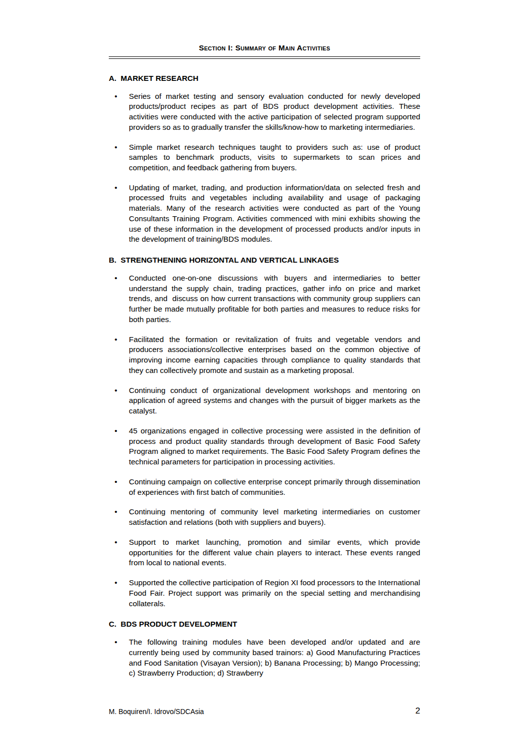Section I: Summary of Main Activities
A. MARKET RESEARCH
Series of market testing and sensory evaluation conducted for newly developed products/product recipes as part of BDS product development activities. These activities were conducted with the active participation of selected program supported providers so as to gradually transfer the skills/know-how to marketing intermediaries.
Simple market research techniques taught to providers such as: use of product samples to benchmark products, visits to supermarkets to scan prices and competition, and feedback gathering from buyers.
Updating of market, trading, and production information/data on selected fresh and processed fruits and vegetables including availability and usage of packaging materials. Many of the research activities were conducted as part of the Young Consultants Training Program. Activities commenced with mini exhibits showing the use of these information in the development of processed products and/or inputs in the development of training/BDS modules.
B. STRENGTHENING HORIZONTAL AND VERTICAL LINKAGES
Conducted one-on-one discussions with buyers and intermediaries to better understand the supply chain, trading practices, gather info on price and market trends, and discuss on how current transactions with community group suppliers can further be made mutually profitable for both parties and measures to reduce risks for both parties.
Facilitated the formation or revitalization of fruits and vegetable vendors and producers associations/collective enterprises based on the common objective of improving income earning capacities through compliance to quality standards that they can collectively promote and sustain as a marketing proposal.
Continuing conduct of organizational development workshops and mentoring on application of agreed systems and changes with the pursuit of bigger markets as the catalyst.
45 organizations engaged in collective processing were assisted in the definition of process and product quality standards through development of Basic Food Safety Program aligned to market requirements. The Basic Food Safety Program defines the technical parameters for participation in processing activities.
Continuing campaign on collective enterprise concept primarily through dissemination of experiences with first batch of communities.
Continuing mentoring of community level marketing intermediaries on customer satisfaction and relations (both with suppliers and buyers).
Support to market launching, promotion and similar events, which provide opportunities for the different value chain players to interact. These events ranged from local to national events.
Supported the collective participation of Region XI food processors to the International Food Fair. Project support was primarily on the special setting and merchandising collaterals.
C. BDS PRODUCT DEVELOPMENT
The following training modules have been developed and/or updated and are currently being used by community based trainors: a) Good Manufacturing Practices and Food Sanitation (Visayan Version); b) Banana Processing; b) Mango Processing; c) Strawberry Production; d) Strawberry
M. Boquiren/I. Idrovo/SDCAsia
2